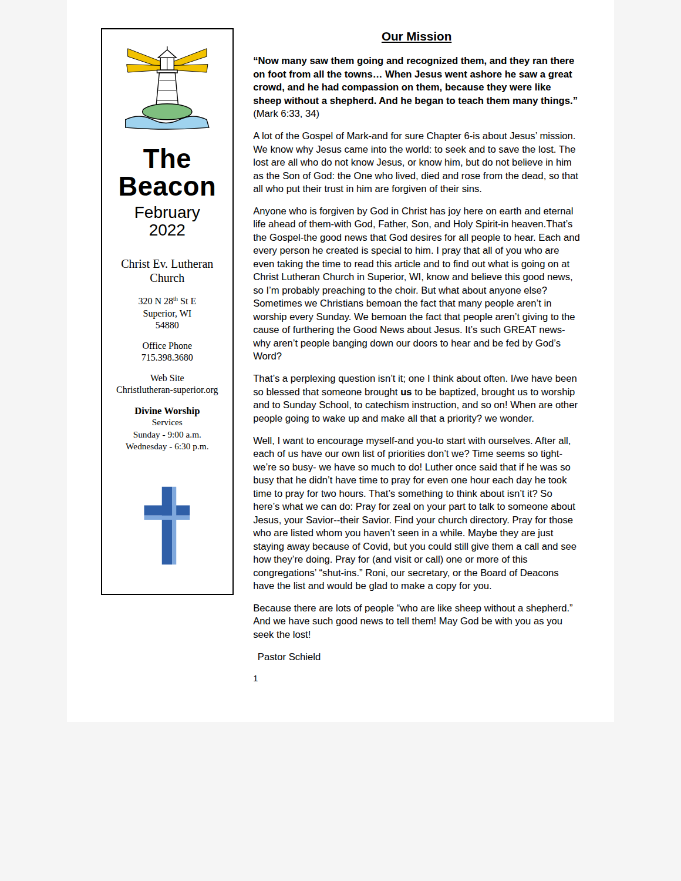The
Beacon
February
2022
Christ Ev. Lutheran
Church
320 N 28th St E
Superior, WI
54880
Office Phone
715.398.3680
Web Site
Christlutheran-superior.org
Divine WorshipServices
Sunday - 9:00 a.m.
Wednesday - 6:30 p.m.
Our Mission
“Now many saw them going and recognized them, and they ran there on foot from all the towns… When Jesus went ashore he saw a great crowd, and he had compassion on them, because they were like sheep without a shepherd. And he began to teach them many things.” (Mark 6:33, 34)
A lot of the Gospel of Mark-and for sure Chapter 6-is about Jesus’ mission. We know why Jesus came into the world: to seek and to save the lost. The lost are all who do not know Jesus, or know him, but do not believe in him as the Son of God: the One who lived, died and rose from the dead, so that all who put their trust in him are forgiven of their sins.
Anyone who is forgiven by God in Christ has joy here on earth and eternal life ahead of them-with God, Father, Son, and Holy Spirit-in heaven.That’s the Gospel-the good news that God desires for all people to hear. Each and every person he created is special to him. I pray that all of you who are even taking the time to read this article and to find out what is going on at Christ Lutheran Church in Superior, WI, know and believe this good news, so I’m probably preaching to the choir. But what about anyone else? Sometimes we Christians bemoan the fact that many people aren’t in worship every Sunday. We bemoan the fact that people aren’t giving to the cause of furthering the Good News about Jesus. It’s such GREAT news-why aren’t people banging down our doors to hear and be fed by God’s Word?
That’s a perplexing question isn’t it; one I think about often. I/we have been so blessed that someone brought us to be baptized, brought us to worship and to Sunday School, to catechism instruction, and so on! When are other people going to wake up and make all that a priority? we wonder.
Well, I want to encourage myself-and you-to start with ourselves. After all, each of us have our own list of priorities don’t we? Time seems so tight-we’re so busy- we have so much to do! Luther once said that if he was so busy that he didn’t have time to pray for even one hour each day he took time to pray for two hours. That’s something to think about isn’t it? So here’s what we can do: Pray for zeal on your part to talk to someone about Jesus, your Savior--their Savior. Find your church directory. Pray for those who are listed whom you haven’t seen in a while. Maybe they are just staying away because of Covid, but you could still give them a call and see how they’re doing. Pray for (and visit or call) one or more of this congregations’ “shut-ins.” Roni, our secretary, or the Board of Deacons have the list and would be glad to make a copy for you.
Because there are lots of people “who are like sheep without a shepherd.” And we have such good news to tell them! May God be with you as you seek the lost!
Pastor Schield
1